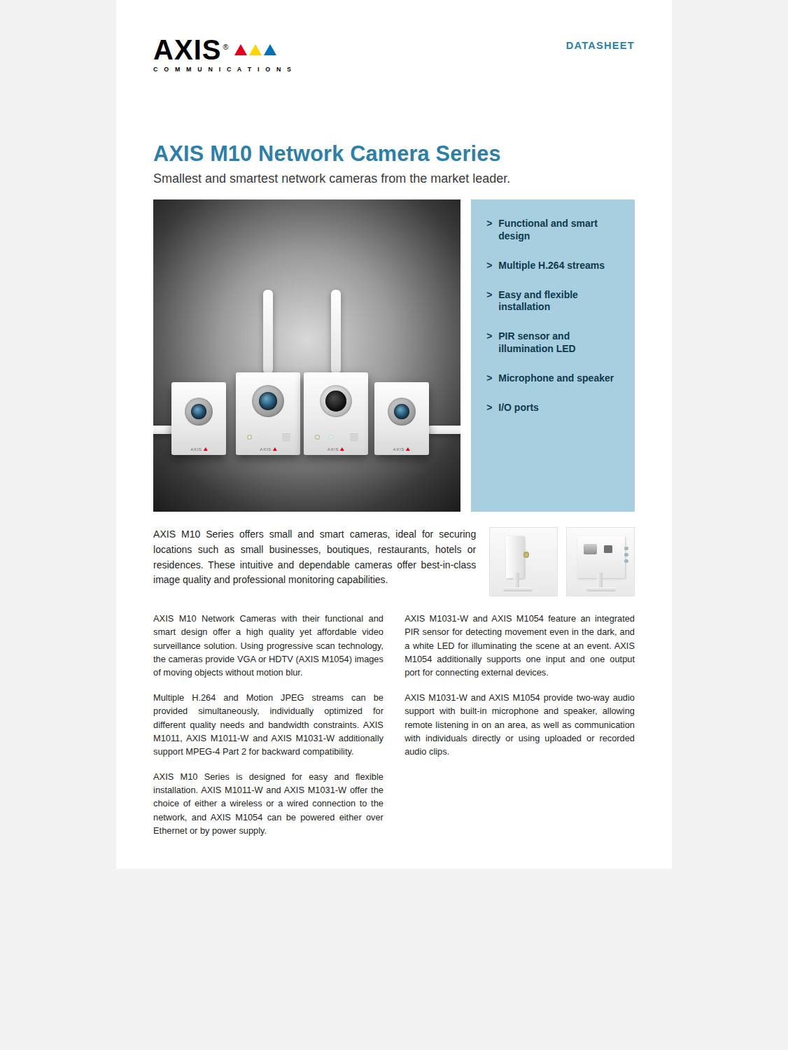AXIS®
C O M M U N I C A T I O N S
DATASHEET
AXIS M10 Network Camera Series
Smallest and smartest network cameras from the market leader.
AXIS
AXIS
AXIS
AXIS
Functional and smart design
Multiple H.264 streams
Easy and flexible installation
PIR sensor and illumination LED
Microphone and speaker
I/O ports
AXIS M10 Series offers small and smart cameras, ideal for securing locations such as small businesses, boutiques, restaurants, hotels or residences. These intuitive and dependable cameras offer best-in-class image quality and professional monitoring capabilities.
AXIS M10 Network Cameras with their functional and smart design offer a high quality yet affordable video surveillance solution. Using progressive scan technology, the cameras provide VGA or HDTV (AXIS M1054) images of moving objects without motion blur.
Multiple H.264 and Motion JPEG streams can be provided simultaneously, individually optimized for different quality needs and bandwidth constraints. AXIS M1011, AXIS M1011-W and AXIS M1031-W additionally support MPEG-4 Part 2 for backward compatibility.
AXIS M10 Series is designed for easy and flexible installation. AXIS M1011-W and AXIS M1031-W offer the choice of either a wireless or a wired connection to the network, and AXIS M1054 can be powered either over Ethernet or by power supply.
AXIS M1031-W and AXIS M1054 feature an integrated PIR sensor for detecting movement even in the dark, and a white LED for illuminating the scene at an event. AXIS M1054 additionally supports one input and one output port for connecting external devices.
AXIS M1031-W and AXIS M1054 provide two-way audio support with built-in microphone and speaker, allowing remote listening in on an area, as well as communication with individuals directly or using uploaded or recorded audio clips.